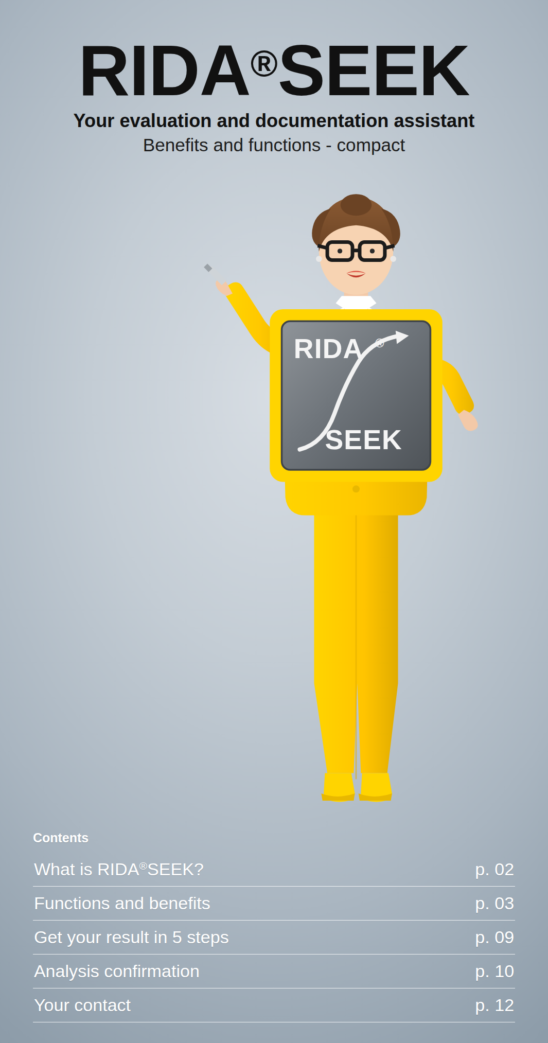RIDA®SEEK
Your evaluation and documentation assistant
Benefits and functions - compact
RIDA ® SEEK
Contents
What is RIDA®SEEK?p. 02
Functions and benefits p. 03
Get your result in 5 steps p. 09
Analysis confirmation p. 10
Your contact p. 12